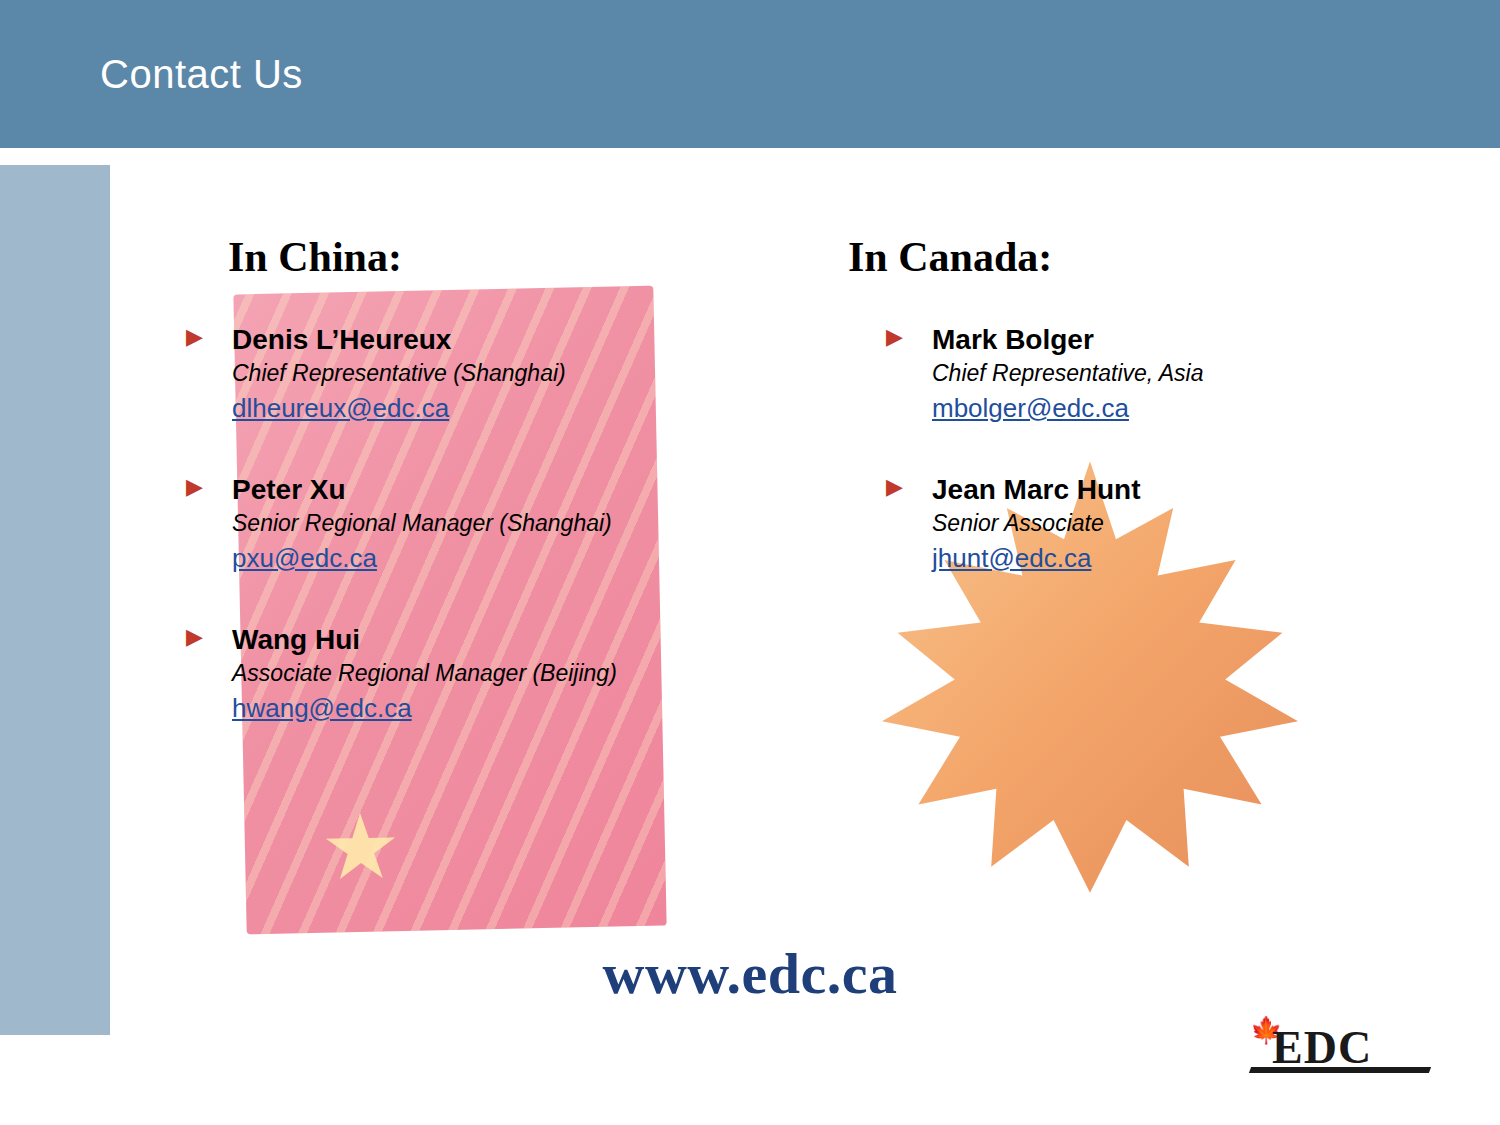Contact Us
In China:
In Canada:
Denis L’Heureux Chief Representative (Shanghai) dlheureux@edc.ca
Peter Xu Senior Regional Manager (Shanghai) pxu@edc.ca
Wang Hui Associate Regional Manager (Beijing) hwang@edc.ca
Mark Bolger Chief Representative, Asia mbolger@edc.ca
Jean Marc Hunt Senior Associate jhunt@edc.ca
www.edc.ca
🍁 EDC